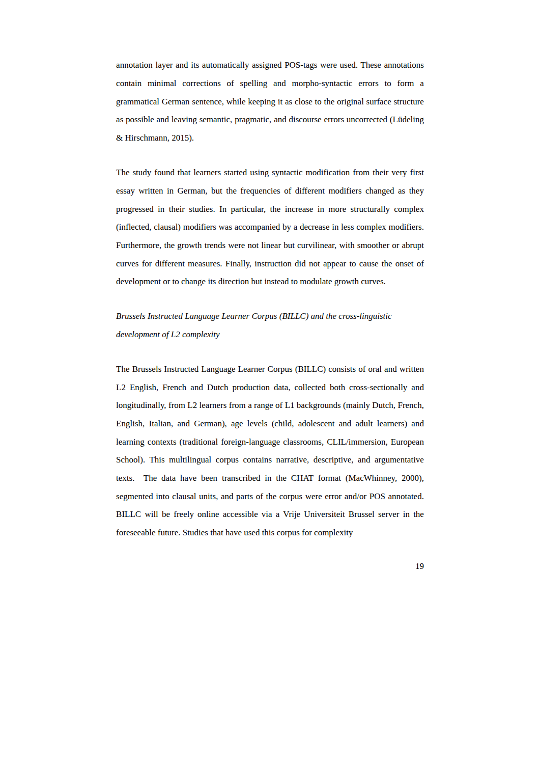annotation layer and its automatically assigned POS-tags were used. These annotations contain minimal corrections of spelling and morpho-syntactic errors to form a grammatical German sentence, while keeping it as close to the original surface structure as possible and leaving semantic, pragmatic, and discourse errors uncorrected (Lüdeling & Hirschmann, 2015).
The study found that learners started using syntactic modification from their very first essay written in German, but the frequencies of different modifiers changed as they progressed in their studies. In particular, the increase in more structurally complex (inflected, clausal) modifiers was accompanied by a decrease in less complex modifiers. Furthermore, the growth trends were not linear but curvilinear, with smoother or abrupt curves for different measures. Finally, instruction did not appear to cause the onset of development or to change its direction but instead to modulate growth curves.
Brussels Instructed Language Learner Corpus (BILLC) and the cross-linguistic development of L2 complexity
The Brussels Instructed Language Learner Corpus (BILLC) consists of oral and written L2 English, French and Dutch production data, collected both cross-sectionally and longitudinally, from L2 learners from a range of L1 backgrounds (mainly Dutch, French, English, Italian, and German), age levels (child, adolescent and adult learners) and learning contexts (traditional foreign-language classrooms, CLIL/immersion, European School). This multilingual corpus contains narrative, descriptive, and argumentative texts. The data have been transcribed in the CHAT format (MacWhinney, 2000), segmented into clausal units, and parts of the corpus were error and/or POS annotated. BILLC will be freely online accessible via a Vrije Universiteit Brussel server in the foreseeable future. Studies that have used this corpus for complexity
19